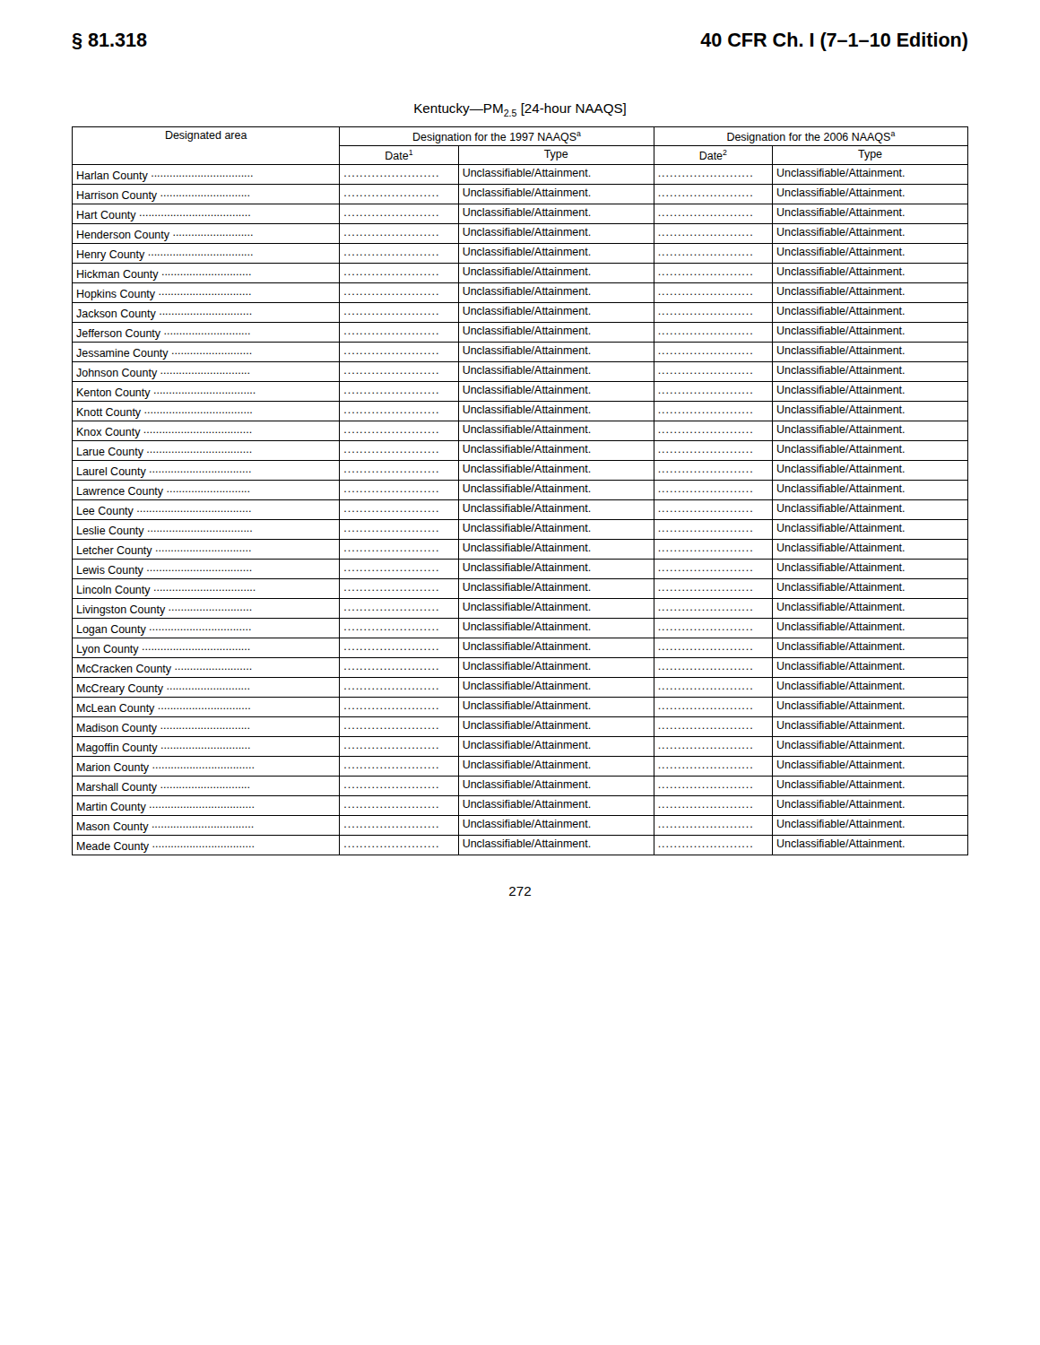§ 81.318 40 CFR Ch. I (7–1–10 Edition)
Kentucky—PM2.5 [24-hour NAAQS]
| Designated area | Designation for the 1997 NAAQS a | Designation for the 2006 NAAQS a |
| --- | --- | --- |
| Date 1 | Type | Date 2 | Type |
| Harlan County ................................. | ........................ | Unclassifiable/Attainment. | ........................ | Unclassifiable/Attainment. |
| Harrison County ............................. | ........................ | Unclassifiable/Attainment. | ........................ | Unclassifiable/Attainment. |
| Hart County .................................... | ........................ | Unclassifiable/Attainment. | ........................ | Unclassifiable/Attainment. |
| Henderson County .......................... | ........................ | Unclassifiable/Attainment. | ........................ | Unclassifiable/Attainment. |
| Henry County .................................. | ........................ | Unclassifiable/Attainment. | ........................ | Unclassifiable/Attainment. |
| Hickman County ............................. | ........................ | Unclassifiable/Attainment. | ........................ | Unclassifiable/Attainment. |
| Hopkins County .............................. | ........................ | Unclassifiable/Attainment. | ........................ | Unclassifiable/Attainment. |
| Jackson County .............................. | ........................ | Unclassifiable/Attainment. | ........................ | Unclassifiable/Attainment. |
| Jefferson County ............................ | ........................ | Unclassifiable/Attainment. | ........................ | Unclassifiable/Attainment. |
| Jessamine County .......................... | ........................ | Unclassifiable/Attainment. | ........................ | Unclassifiable/Attainment. |
| Johnson County ............................. | ........................ | Unclassifiable/Attainment. | ........................ | Unclassifiable/Attainment. |
| Kenton County ................................. | ........................ | Unclassifiable/Attainment. | ........................ | Unclassifiable/Attainment. |
| Knott County ................................... | ........................ | Unclassifiable/Attainment. | ........................ | Unclassifiable/Attainment. |
| Knox County ................................... | ........................ | Unclassifiable/Attainment. | ........................ | Unclassifiable/Attainment. |
| Larue County .................................. | ........................ | Unclassifiable/Attainment. | ........................ | Unclassifiable/Attainment. |
| Laurel County ................................. | ........................ | Unclassifiable/Attainment. | ........................ | Unclassifiable/Attainment. |
| Lawrence County ........................... | ........................ | Unclassifiable/Attainment. | ........................ | Unclassifiable/Attainment. |
| Lee County ..................................... | ........................ | Unclassifiable/Attainment. | ........................ | Unclassifiable/Attainment. |
| Leslie County .................................. | ........................ | Unclassifiable/Attainment. | ........................ | Unclassifiable/Attainment. |
| Letcher County ............................... | ........................ | Unclassifiable/Attainment. | ........................ | Unclassifiable/Attainment. |
| Lewis County .................................. | ........................ | Unclassifiable/Attainment. | ........................ | Unclassifiable/Attainment. |
| Lincoln County ................................. | ........................ | Unclassifiable/Attainment. | ........................ | Unclassifiable/Attainment. |
| Livingston County ........................... | ........................ | Unclassifiable/Attainment. | ........................ | Unclassifiable/Attainment. |
| Logan County ................................. | ........................ | Unclassifiable/Attainment. | ........................ | Unclassifiable/Attainment. |
| Lyon County ................................... | ........................ | Unclassifiable/Attainment. | ........................ | Unclassifiable/Attainment. |
| McCracken County ......................... | ........................ | Unclassifiable/Attainment. | ........................ | Unclassifiable/Attainment. |
| McCreary County ........................... | ........................ | Unclassifiable/Attainment. | ........................ | Unclassifiable/Attainment. |
| McLean County .............................. | ........................ | Unclassifiable/Attainment. | ........................ | Unclassifiable/Attainment. |
| Madison County ............................. | ........................ | Unclassifiable/Attainment. | ........................ | Unclassifiable/Attainment. |
| Magoffin County ............................. | ........................ | Unclassifiable/Attainment. | ........................ | Unclassifiable/Attainment. |
| Marion County ................................. | ........................ | Unclassifiable/Attainment. | ........................ | Unclassifiable/Attainment. |
| Marshall County ............................. | ........................ | Unclassifiable/Attainment. | ........................ | Unclassifiable/Attainment. |
| Martin County .................................. | ........................ | Unclassifiable/Attainment. | ........................ | Unclassifiable/Attainment. |
| Mason County ................................. | ........................ | Unclassifiable/Attainment. | ........................ | Unclassifiable/Attainment. |
| Meade County ................................. | ........................ | Unclassifiable/Attainment. | ........................ | Unclassifiable/Attainment. |
272